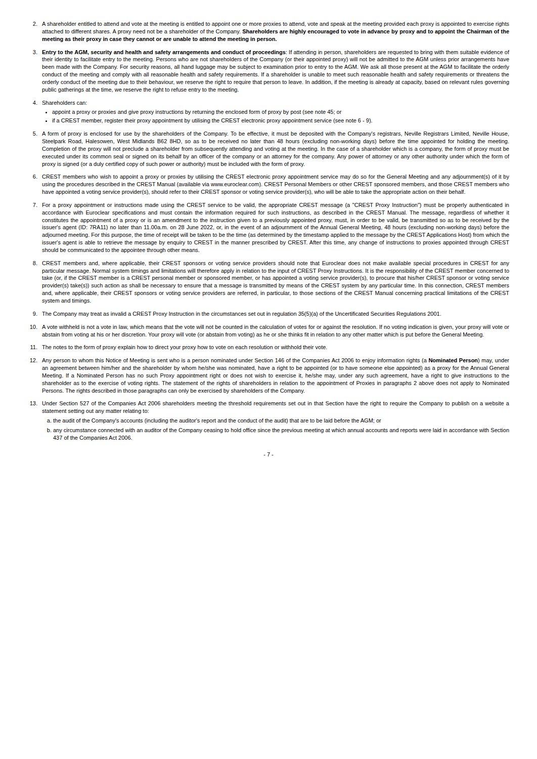A shareholder entitled to attend and vote at the meeting is entitled to appoint one or more proxies to attend, vote and speak at the meeting provided each proxy is appointed to exercise rights attached to different shares. A proxy need not be a shareholder of the Company. Shareholders are highly encouraged to vote in advance by proxy and to appoint the Chairman of the meeting as their proxy in case they cannot or are unable to attend the meeting in person.
Entry to the AGM, security and health and safety arrangements and conduct of proceedings: If attending in person, shareholders are requested to bring with them suitable evidence of their identity to facilitate entry to the meeting. Persons who are not shareholders of the Company (or their appointed proxy) will not be admitted to the AGM unless prior arrangements have been made with the Company. For security reasons, all hand luggage may be subject to examination prior to entry to the AGM. We ask all those present at the AGM to facilitate the orderly conduct of the meeting and comply with all reasonable health and safety requirements. If a shareholder is unable to meet such reasonable health and safety requirements or threatens the orderly conduct of the meeting due to their behaviour, we reserve the right to require that person to leave. In addition, if the meeting is already at capacity, based on relevant rules governing public gatherings at the time, we reserve the right to refuse entry to the meeting.
Shareholders can:
appoint a proxy or proxies and give proxy instructions by returning the enclosed form of proxy by post (see note 45; or
if a CREST member, register their proxy appointment by utilising the CREST electronic proxy appointment service (see note 6 - 9).
A form of proxy is enclosed for use by the shareholders of the Company. To be effective, it must be deposited with the Company's registrars, Neville Registrars Limited, Neville House, Steelpark Road, Halesowen, West Midlands B62 8HD, so as to be received no later than 48 hours (excluding non-working days) before the time appointed for holding the meeting. Completion of the proxy will not preclude a shareholder from subsequently attending and voting at the meeting. In the case of a shareholder which is a company, the form of proxy must be executed under its common seal or signed on its behalf by an officer of the company or an attorney for the company. Any power of attorney or any other authority under which the form of proxy is signed (or a duly certified copy of such power or authority) must be included with the form of proxy.
CREST members who wish to appoint a proxy or proxies by utilising the CREST electronic proxy appointment service may do so for the General Meeting and any adjournment(s) of it by using the procedures described in the CREST Manual (available via www.euroclear.com). CREST Personal Members or other CREST sponsored members, and those CREST members who have appointed a voting service provider(s), should refer to their CREST sponsor or voting service provider(s), who will be able to take the appropriate action on their behalf.
For a proxy appointment or instructions made using the CREST service to be valid, the appropriate CREST message (a "CREST Proxy Instruction") must be properly authenticated in accordance with Euroclear specifications and must contain the information required for such instructions, as described in the CREST Manual. The message, regardless of whether it constitutes the appointment of a proxy or is an amendment to the instruction given to a previously appointed proxy, must, in order to be valid, be transmitted so as to be received by the issuer's agent (ID: 7RA11) no later than 11.00a.m. on 28 June 2022, or, in the event of an adjournment of the Annual General Meeting, 48 hours (excluding non-working days) before the adjourned meeting. For this purpose, the time of receipt will be taken to be the time (as determined by the timestamp applied to the message by the CREST Applications Host) from which the issuer's agent is able to retrieve the message by enquiry to CREST in the manner prescribed by CREST. After this time, any change of instructions to proxies appointed through CREST should be communicated to the appointee through other means.
CREST members and, where applicable, their CREST sponsors or voting service providers should note that Euroclear does not make available special procedures in CREST for any particular message. Normal system timings and limitations will therefore apply in relation to the input of CREST Proxy Instructions. It is the responsibility of the CREST member concerned to take (or, if the CREST member is a CREST personal member or sponsored member, or has appointed a voting service provider(s), to procure that his/her CREST sponsor or voting service provider(s) take(s)) such action as shall be necessary to ensure that a message is transmitted by means of the CREST system by any particular time. In this connection, CREST members and, where applicable, their CREST sponsors or voting service providers are referred, in particular, to those sections of the CREST Manual concerning practical limitations of the CREST system and timings.
The Company may treat as invalid a CREST Proxy Instruction in the circumstances set out in regulation 35(5)(a) of the Uncertificated Securities Regulations 2001.
A vote withheld is not a vote in law, which means that the vote will not be counted in the calculation of votes for or against the resolution. If no voting indication is given, your proxy will vote or abstain from voting at his or her discretion. Your proxy will vote (or abstain from voting) as he or she thinks fit in relation to any other matter which is put before the General Meeting.
The notes to the form of proxy explain how to direct your proxy how to vote on each resolution or withhold their vote.
Any person to whom this Notice of Meeting is sent who is a person nominated under Section 146 of the Companies Act 2006 to enjoy information rights (a Nominated Person) may, under an agreement between him/her and the shareholder by whom he/she was nominated, have a right to be appointed (or to have someone else appointed) as a proxy for the Annual General Meeting. If a Nominated Person has no such Proxy appointment right or does not wish to exercise it, he/she may, under any such agreement, have a right to give instructions to the shareholder as to the exercise of voting rights. The statement of the rights of shareholders in relation to the appointment of Proxies in paragraphs 2 above does not apply to Nominated Persons. The rights described in those paragraphs can only be exercised by shareholders of the Company.
Under Section 527 of the Companies Act 2006 shareholders meeting the threshold requirements set out in that Section have the right to require the Company to publish on a website a statement setting out any matter relating to:
the audit of the Company's accounts (including the auditor's report and the conduct of the audit) that are to be laid before the AGM; or
any circumstance connected with an auditor of the Company ceasing to hold office since the previous meeting at which annual accounts and reports were laid in accordance with Section 437 of the Companies Act 2006.
- 7 -